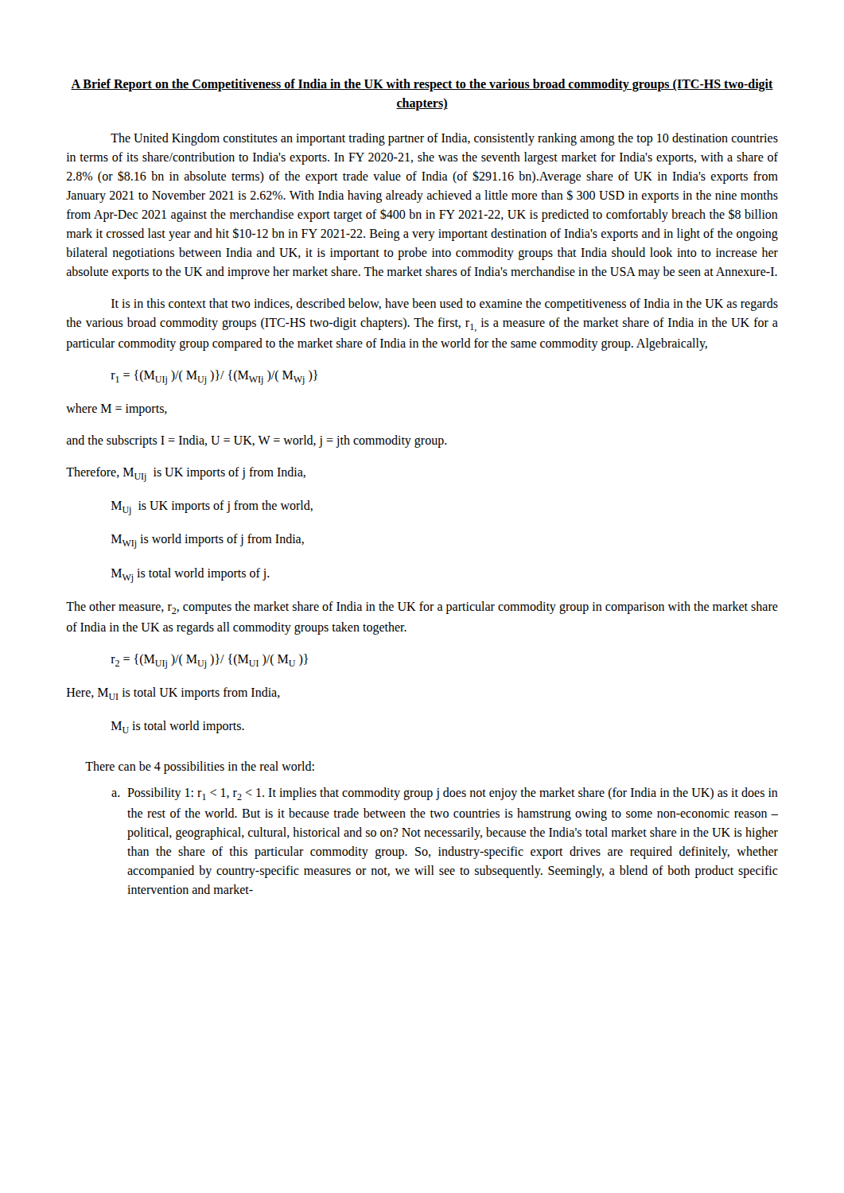A Brief Report on the Competitiveness of India in the UK with respect to the various broad commodity groups (ITC-HS two-digit chapters)
The United Kingdom constitutes an important trading partner of India, consistently ranking among the top 10 destination countries in terms of its share/contribution to India's exports. In FY 2020-21, she was the seventh largest market for India's exports, with a share of 2.8% (or $8.16 bn in absolute terms) of the export trade value of India (of $291.16 bn).Average share of UK in India's exports from January 2021 to November 2021 is 2.62%. With India having already achieved a little more than $ 300 USD in exports in the nine months from Apr-Dec 2021 against the merchandise export target of $400 bn in FY 2021-22, UK is predicted to comfortably breach the $8 billion mark it crossed last year and hit $10-12 bn in FY 2021-22. Being a very important destination of India's exports and in light of the ongoing bilateral negotiations between India and UK, it is important to probe into commodity groups that India should look into to increase her absolute exports to the UK and improve her market share. The market shares of India's merchandise in the USA may be seen at Annexure-I.
It is in this context that two indices, described below, have been used to examine the competitiveness of India in the UK as regards the various broad commodity groups (ITC-HS two-digit chapters). The first, r1, is a measure of the market share of India in the UK for a particular commodity group compared to the market share of India in the world for the same commodity group. Algebraically,
r1 = {(MUIj )/( MUj )}/ {(MWIj )/( MWj )}
where M = imports,
and the subscripts I = India, U = UK, W = world, j = jth commodity group.
Therefore, MUIj is UK imports of j from India,
MUj is UK imports of j from the world,
MWIj is world imports of j from India,
MWj is total world imports of j.
The other measure, r2, computes the market share of India in the UK for a particular commodity group in comparison with the market share of India in the UK as regards all commodity groups taken together.
r2 = {(MUIj )/( MUj )}/ {(MUI )/( MU )}
Here, MUI is total UK imports from India,
MU is total world imports.
There can be 4 possibilities in the real world:
Possibility 1: r1 < 1, r2 < 1. It implies that commodity group j does not enjoy the market share (for India in the UK) as it does in the rest of the world. But is it because trade between the two countries is hamstrung owing to some non-economic reason – political, geographical, cultural, historical and so on? Not necessarily, because the India's total market share in the UK is higher than the share of this particular commodity group. So, industry-specific export drives are required definitely, whether accompanied by country-specific measures or not, we will see to subsequently. Seemingly, a blend of both product specific intervention and market-